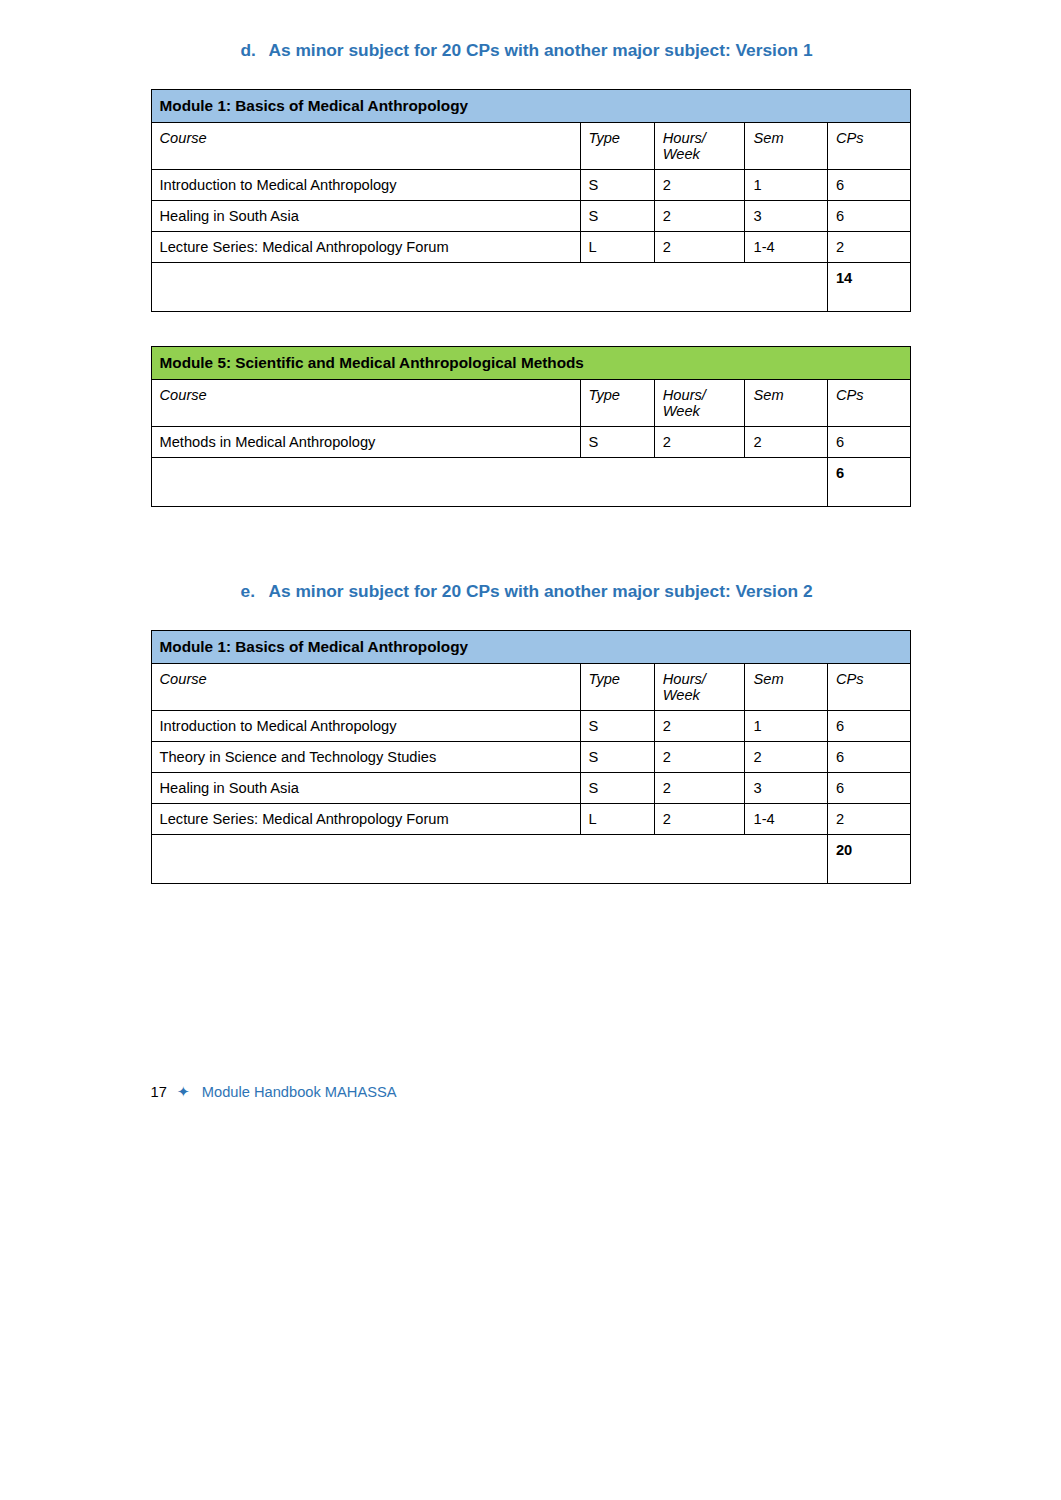d. As minor subject for 20 CPs with another major subject: Version 1
| Module 1: Basics of Medical Anthropology |
| --- |
| Course | Type | Hours/ Week | Sem | CPs |
| Introduction to Medical Anthropology | S | 2 | 1 | 6 |
| Healing in South Asia | S | 2 | 3 | 6 |
| Lecture Series: Medical Anthropology Forum | L | 2 | 1-4 | 2 |
| | 14 |
| Module 5: Scientific and Medical Anthropological Methods |
| --- |
| Course | Type | Hours/ Week | Sem | CPs |
| Methods in Medical Anthropology | S | 2 | 2 | 6 |
| | 6 |
e. As minor subject for 20 CPs with another major subject: Version 2
| Module 1: Basics of Medical Anthropology |
| --- |
| Course | Type | Hours/ Week | Sem | CPs |
| Introduction to Medical Anthropology | S | 2 | 1 | 6 |
| Theory in Science and Technology Studies | S | 2 | 2 | 6 |
| Healing in South Asia | S | 2 | 3 | 6 |
| Lecture Series: Medical Anthropology Forum | L | 2 | 1-4 | 2 |
| | 20 |
17✦Module Handbook MAHASSA